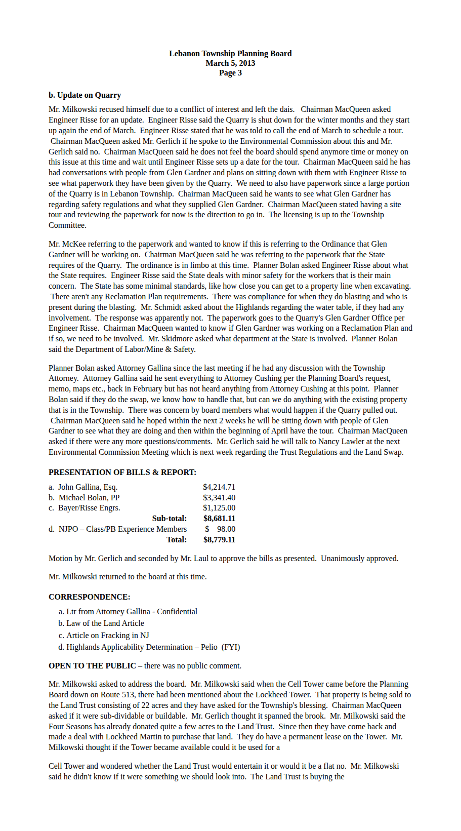Lebanon Township Planning Board
March 5, 2013
Page 3
b. Update on Quarry
Mr. Milkowski recused himself due to a conflict of interest and left the dais. Chairman MacQueen asked Engineer Risse for an update. Engineer Risse said the Quarry is shut down for the winter months and they start up again the end of March. Engineer Risse stated that he was told to call the end of March to schedule a tour. Chairman MacQueen asked Mr. Gerlich if he spoke to the Environmental Commission about this and Mr. Gerlich said no. Chairman MacQueen said he does not feel the board should spend anymore time or money on this issue at this time and wait until Engineer Risse sets up a date for the tour. Chairman MacQueen said he has had conversations with people from Glen Gardner and plans on sitting down with them with Engineer Risse to see what paperwork they have been given by the Quarry. We need to also have paperwork since a large portion of the Quarry is in Lebanon Township. Chairman MacQueen said he wants to see what Glen Gardner has regarding safety regulations and what they supplied Glen Gardner. Chairman MacQueen stated having a site tour and reviewing the paperwork for now is the direction to go in. The licensing is up to the Township Committee.
Mr. McKee referring to the paperwork and wanted to know if this is referring to the Ordinance that Glen Gardner will be working on. Chairman MacQueen said he was referring to the paperwork that the State requires of the Quarry. The ordinance is in limbo at this time. Planner Bolan asked Engineer Risse about what the State requires. Engineer Risse said the State deals with minor safety for the workers that is their main concern. The State has some minimal standards, like how close you can get to a property line when excavating. There aren't any Reclamation Plan requirements. There was compliance for when they do blasting and who is present during the blasting. Mr. Schmidt asked about the Highlands regarding the water table, if they had any involvement. The response was apparently not. The paperwork goes to the Quarry's Glen Gardner Office per Engineer Risse. Chairman MacQueen wanted to know if Glen Gardner was working on a Reclamation Plan and if so, we need to be involved. Mr. Skidmore asked what department at the State is involved. Planner Bolan said the Department of Labor/Mine & Safety.
Planner Bolan asked Attorney Gallina since the last meeting if he had any discussion with the Township Attorney. Attorney Gallina said he sent everything to Attorney Cushing per the Planning Board's request, memo, maps etc., back in February but has not heard anything from Attorney Cushing at this point. Planner Bolan said if they do the swap, we know how to handle that, but can we do anything with the existing property that is in the Township. There was concern by board members what would happen if the Quarry pulled out. Chairman MacQueen said he hoped within the next 2 weeks he will be sitting down with people of Glen Gardner to see what they are doing and then within the beginning of April have the tour. Chairman MacQueen asked if there were any more questions/comments. Mr. Gerlich said he will talk to Nancy Lawler at the next Environmental Commission Meeting which is next week regarding the Trust Regulations and the Land Swap.
PRESENTATION OF BILLS & REPORT:
| a. John Gallina, Esq. | $4,214.71 |
| b. Michael Bolan, PP | $3,341.40 |
| c. Bayer/Risse Engrs. | $1,125.00 |
| Sub-total: | $8,681.11 |
| d. NJPO – Class/PB Experience Members | $ 98.00 |
| Total: | $8,779.11 |
Motion by Mr. Gerlich and seconded by Mr. Laul to approve the bills as presented. Unanimously approved.
Mr. Milkowski returned to the board at this time.
CORRESPONDENCE:
Ltr from Attorney Gallina - Confidential
Law of the Land Article
Article on Fracking in NJ
Highlands Applicability Determination – Pelio (FYI)
OPEN TO THE PUBLIC – there was no public comment.
Mr. Milkowski asked to address the board. Mr. Milkowski said when the Cell Tower came before the Planning Board down on Route 513, there had been mentioned about the Lockheed Tower. That property is being sold to the Land Trust consisting of 22 acres and they have asked for the Township's blessing. Chairman MacQueen asked if it were sub-dividable or buildable. Mr. Gerlich thought it spanned the brook. Mr. Milkowski said the Four Seasons has already donated quite a few acres to the Land Trust. Since then they have come back and made a deal with Lockheed Martin to purchase that land. They do have a permanent lease on the Tower. Mr. Milkowski thought if the Tower became available could it be used for a
Cell Tower and wondered whether the Land Trust would entertain it or would it be a flat no. Mr. Milkowski said he didn't know if it were something we should look into. The Land Trust is buying the